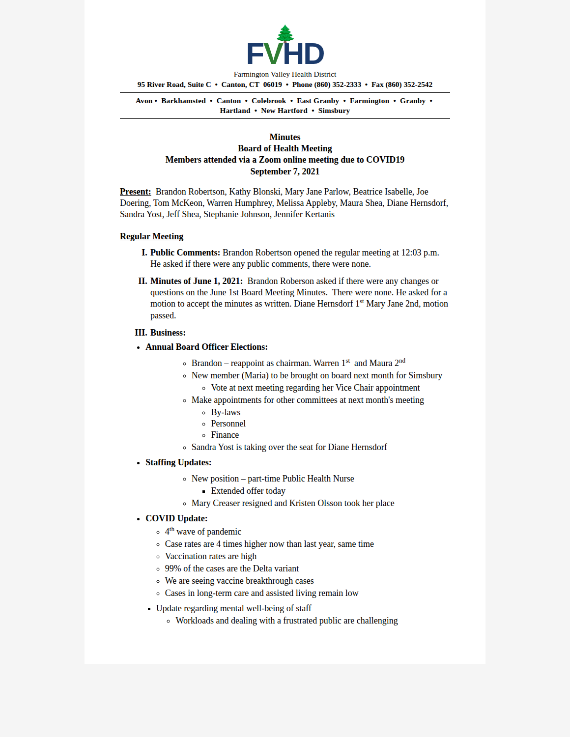🌲FVHD
Farmington Valley Health District
95 River Road, Suite C • Canton, CT 06019 • Phone (860) 352-2333 • Fax (860) 352-2542
Avon • Barkhamsted • Canton • Colebrook • East Granby • Farmington • Granby • Hartland • New Hartford • Simsbury
Minutes
Board of Health Meeting
Members attended via a Zoom online meeting due to COVID19
September 7, 2021
Present: Brandon Robertson, Kathy Blonski, Mary Jane Parlow, Beatrice Isabelle, Joe Doering, Tom McKeon, Warren Humphrey, Melissa Appleby, Maura Shea, Diane Hernsdorf, Sandra Yost, Jeff Shea, Stephanie Johnson, Jennifer Kertanis
Regular Meeting
I. Public Comments: Brandon Robertson opened the regular meeting at 12:03 p.m. He asked if there were any public comments, there were none.
II. Minutes of June 1, 2021: Brandon Roberson asked if there were any changes or questions on the June 1st Board Meeting Minutes. There were none. He asked for a motion to accept the minutes as written. Diane Hernsdorf 1st Mary Jane 2nd, motion passed.
III. Business:
Annual Board Officer Elections:
Brandon – reappoint as chairman. Warren 1st and Maura 2nd
New member (Maria) to be brought on board next month for Simsbury
Vote at next meeting regarding her Vice Chair appointment
Make appointments for other committees at next month's meeting
By-laws
Personnel
Finance
Sandra Yost is taking over the seat for Diane Hernsdorf
Staffing Updates:
New position – part-time Public Health Nurse
Extended offer today
Mary Creaser resigned and Kristen Olsson took her place
COVID Update:
4th wave of pandemic
Case rates are 4 times higher now than last year, same time
Vaccination rates are high
99% of the cases are the Delta variant
We are seeing vaccine breakthrough cases
Cases in long-term care and assisted living remain low
Update regarding mental well-being of staff
Workloads and dealing with a frustrated public are challenging